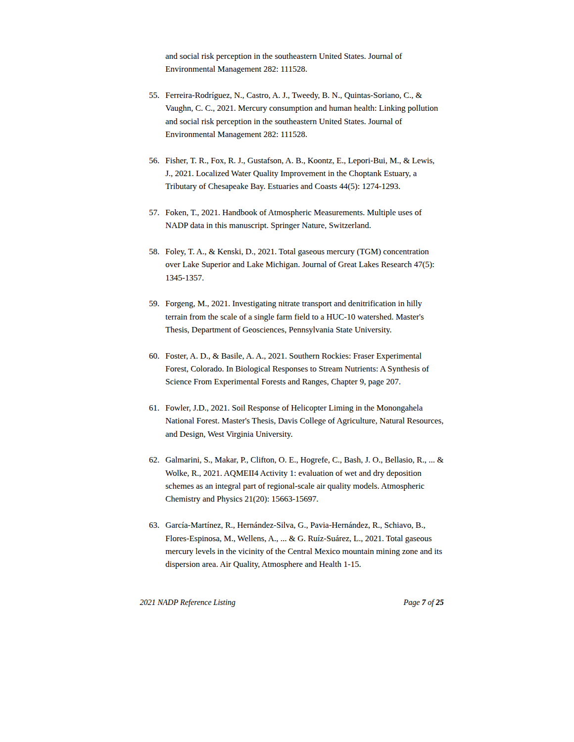and social risk perception in the southeastern United States. Journal of Environmental Management 282: 111528.
55. Ferreira-Rodríguez, N., Castro, A. J., Tweedy, B. N., Quintas-Soriano, C., & Vaughn, C. C., 2021. Mercury consumption and human health: Linking pollution and social risk perception in the southeastern United States. Journal of Environmental Management 282: 111528.
56. Fisher, T. R., Fox, R. J., Gustafson, A. B., Koontz, E., Lepori-Bui, M., & Lewis, J., 2021. Localized Water Quality Improvement in the Choptank Estuary, a Tributary of Chesapeake Bay. Estuaries and Coasts 44(5): 1274-1293.
57. Foken, T., 2021. Handbook of Atmospheric Measurements. Multiple uses of NADP data in this manuscript. Springer Nature, Switzerland.
58. Foley, T. A., & Kenski, D., 2021. Total gaseous mercury (TGM) concentration over Lake Superior and Lake Michigan. Journal of Great Lakes Research 47(5): 1345-1357.
59. Forgeng, M., 2021. Investigating nitrate transport and denitrification in hilly terrain from the scale of a single farm field to a HUC-10 watershed. Master's Thesis, Department of Geosciences, Pennsylvania State University.
60. Foster, A. D., & Basile, A. A., 2021. Southern Rockies: Fraser Experimental Forest, Colorado. In Biological Responses to Stream Nutrients: A Synthesis of Science From Experimental Forests and Ranges, Chapter 9, page 207.
61. Fowler, J.D., 2021. Soil Response of Helicopter Liming in the Monongahela National Forest. Master's Thesis, Davis College of Agriculture, Natural Resources, and Design, West Virginia University.
62. Galmarini, S., Makar, P., Clifton, O. E., Hogrefe, C., Bash, J. O., Bellasio, R., ... & Wolke, R., 2021. AQMEII4 Activity 1: evaluation of wet and dry deposition schemes as an integral part of regional-scale air quality models. Atmospheric Chemistry and Physics 21(20): 15663-15697.
63. García-Martínez, R., Hernández-Silva, G., Pavia-Hernández, R., Schiavo, B., Flores-Espinosa, M., Wellens, A., ... & G. Ruíz-Suárez, L., 2021. Total gaseous mercury levels in the vicinity of the Central Mexico mountain mining zone and its dispersion area. Air Quality, Atmosphere and Health 1-15.
2021 NADP Reference Listing
Page 7 of 25